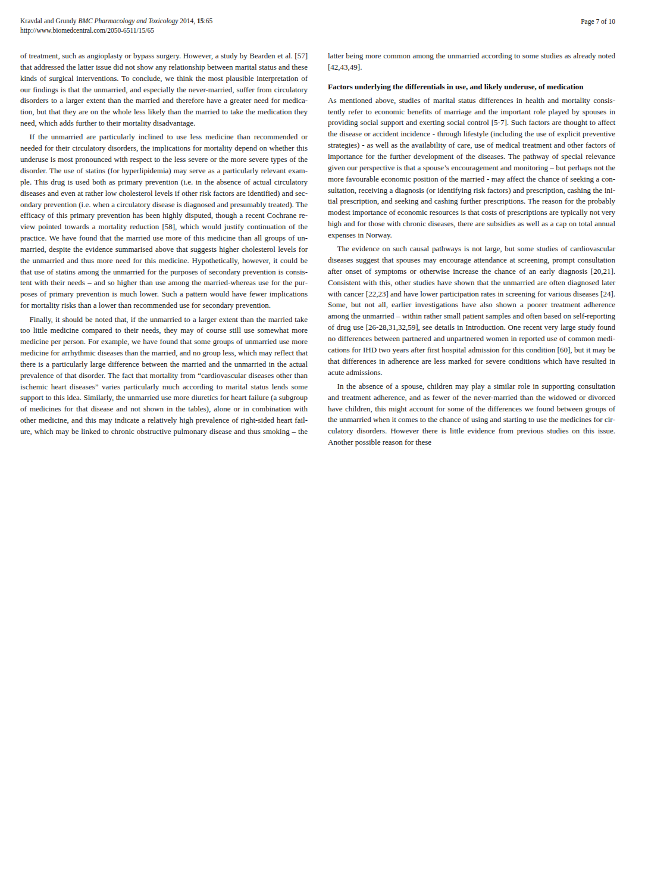Kravdal and Grundy BMC Pharmacology and Toxicology 2014, 15:65
http://www.biomedcentral.com/2050-6511/15/65
Page 7 of 10
of treatment, such as angioplasty or bypass surgery. However, a study by Bearden et al. [57] that addressed the latter issue did not show any relationship between marital status and these kinds of surgical interventions. To conclude, we think the most plausible interpretation of our findings is that the unmarried, and especially the never-married, suffer from circulatory disorders to a larger extent than the married and therefore have a greater need for medication, but that they are on the whole less likely than the married to take the medication they need, which adds further to their mortality disadvantage.
If the unmarried are particularly inclined to use less medicine than recommended or needed for their circulatory disorders, the implications for mortality depend on whether this underuse is most pronounced with respect to the less severe or the more severe types of the disorder. The use of statins (for hyperlipidemia) may serve as a particularly relevant example. This drug is used both as primary prevention (i.e. in the absence of actual circulatory diseases and even at rather low cholesterol levels if other risk factors are identified) and secondary prevention (i.e. when a circulatory disease is diagnosed and presumably treated). The efficacy of this primary prevention has been highly disputed, though a recent Cochrane review pointed towards a mortality reduction [58], which would justify continuation of the practice. We have found that the married use more of this medicine than all groups of unmarried, despite the evidence summarised above that suggests higher cholesterol levels for the unmarried and thus more need for this medicine. Hypothetically, however, it could be that use of statins among the unmarried for the purposes of secondary prevention is consistent with their needs – and so higher than use among the married-whereas use for the purposes of primary prevention is much lower. Such a pattern would have fewer implications for mortality risks than a lower than recommended use for secondary prevention.
Finally, it should be noted that, if the unmarried to a larger extent than the married take too little medicine compared to their needs, they may of course still use somewhat more medicine per person. For example, we have found that some groups of unmarried use more medicine for arrhythmic diseases than the married, and no group less, which may reflect that there is a particularly large difference between the married and the unmarried in the actual prevalence of that disorder. The fact that mortality from “cardiovascular diseases other than ischemic heart diseases” varies particularly much according to marital status lends some support to this idea. Similarly, the unmarried use more diuretics for heart failure (a subgroup of medicines for that disease and not shown in the tables), alone or in combination with other medicine, and this may indicate a relatively high prevalence of right-sided heart failure, which may be linked to chronic obstructive pulmonary disease and thus smoking – the latter being more common among the unmarried according to some studies as already noted [42,43,49].
Factors underlying the differentials in use, and likely underuse, of medication
As mentioned above, studies of marital status differences in health and mortality consistently refer to economic benefits of marriage and the important role played by spouses in providing social support and exerting social control [5-7]. Such factors are thought to affect the disease or accident incidence - through lifestyle (including the use of explicit preventive strategies) - as well as the availability of care, use of medical treatment and other factors of importance for the further development of the diseases. The pathway of special relevance given our perspective is that a spouse’s encouragement and monitoring – but perhaps not the more favourable economic position of the married - may affect the chance of seeking a consultation, receiving a diagnosis (or identifying risk factors) and prescription, cashing the initial prescription, and seeking and cashing further prescriptions. The reason for the probably modest importance of economic resources is that costs of prescriptions are typically not very high and for those with chronic diseases, there are subsidies as well as a cap on total annual expenses in Norway.
The evidence on such causal pathways is not large, but some studies of cardiovascular diseases suggest that spouses may encourage attendance at screening, prompt consultation after onset of symptoms or otherwise increase the chance of an early diagnosis [20,21]. Consistent with this, other studies have shown that the unmarried are often diagnosed later with cancer [22,23] and have lower participation rates in screening for various diseases [24]. Some, but not all, earlier investigations have also shown a poorer treatment adherence among the unmarried – within rather small patient samples and often based on self-reporting of drug use [26-28,31,32,59], see details in Introduction. One recent very large study found no differences between partnered and unpartnered women in reported use of common medications for IHD two years after first hospital admission for this condition [60], but it may be that differences in adherence are less marked for severe conditions which have resulted in acute admissions.
In the absence of a spouse, children may play a similar role in supporting consultation and treatment adherence, and as fewer of the never-married than the widowed or divorced have children, this might account for some of the differences we found between groups of the unmarried when it comes to the chance of using and starting to use the medicines for circulatory disorders. However there is little evidence from previous studies on this issue. Another possible reason for these